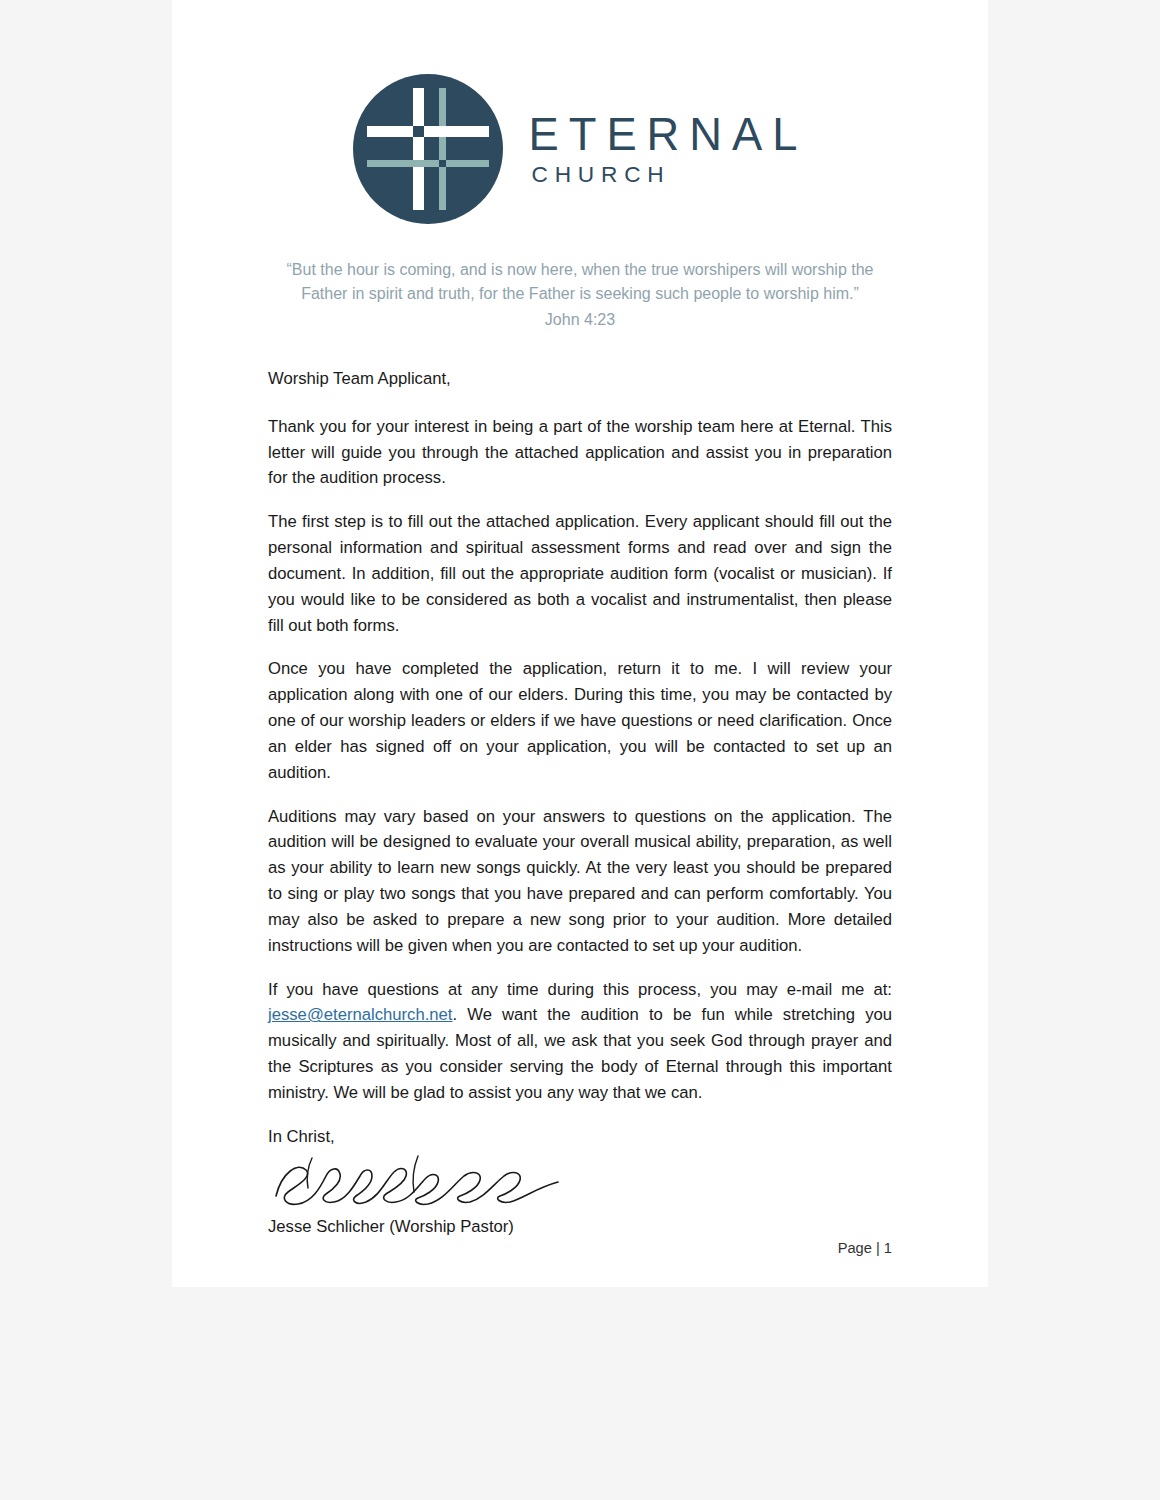ETERNAL
CHURCH
“But the hour is coming, and is now here, when the true worshipers will worship the Father in spirit and truth, for the Father is seeking such people to worship him.” John 4:23
Worship Team Applicant,
Thank you for your interest in being a part of the worship team here at Eternal. This letter will guide you through the attached application and assist you in preparation for the audition process.
The first step is to fill out the attached application. Every applicant should fill out the personal information and spiritual assessment forms and read over and sign the document. In addition, fill out the appropriate audition form (vocalist or musician). If you would like to be considered as both a vocalist and instrumentalist, then please fill out both forms.
Once you have completed the application, return it to me. I will review your application along with one of our elders. During this time, you may be contacted by one of our worship leaders or elders if we have questions or need clarification. Once an elder has signed off on your application, you will be contacted to set up an audition.
Auditions may vary based on your answers to questions on the application. The audition will be designed to evaluate your overall musical ability, preparation, as well as your ability to learn new songs quickly. At the very least you should be prepared to sing or play two songs that you have prepared and can perform comfortably. You may also be asked to prepare a new song prior to your audition. More detailed instructions will be given when you are contacted to set up your audition.
If you have questions at any time during this process, you may e-mail me at: jesse@eternalchurch.net. We want the audition to be fun while stretching you musically and spiritually. Most of all, we ask that you seek God through prayer and the Scriptures as you consider serving the body of Eternal through this important ministry. We will be glad to assist you any way that we can.
In Christ,
Jesse Schlicher (Worship Pastor)
Page | 1